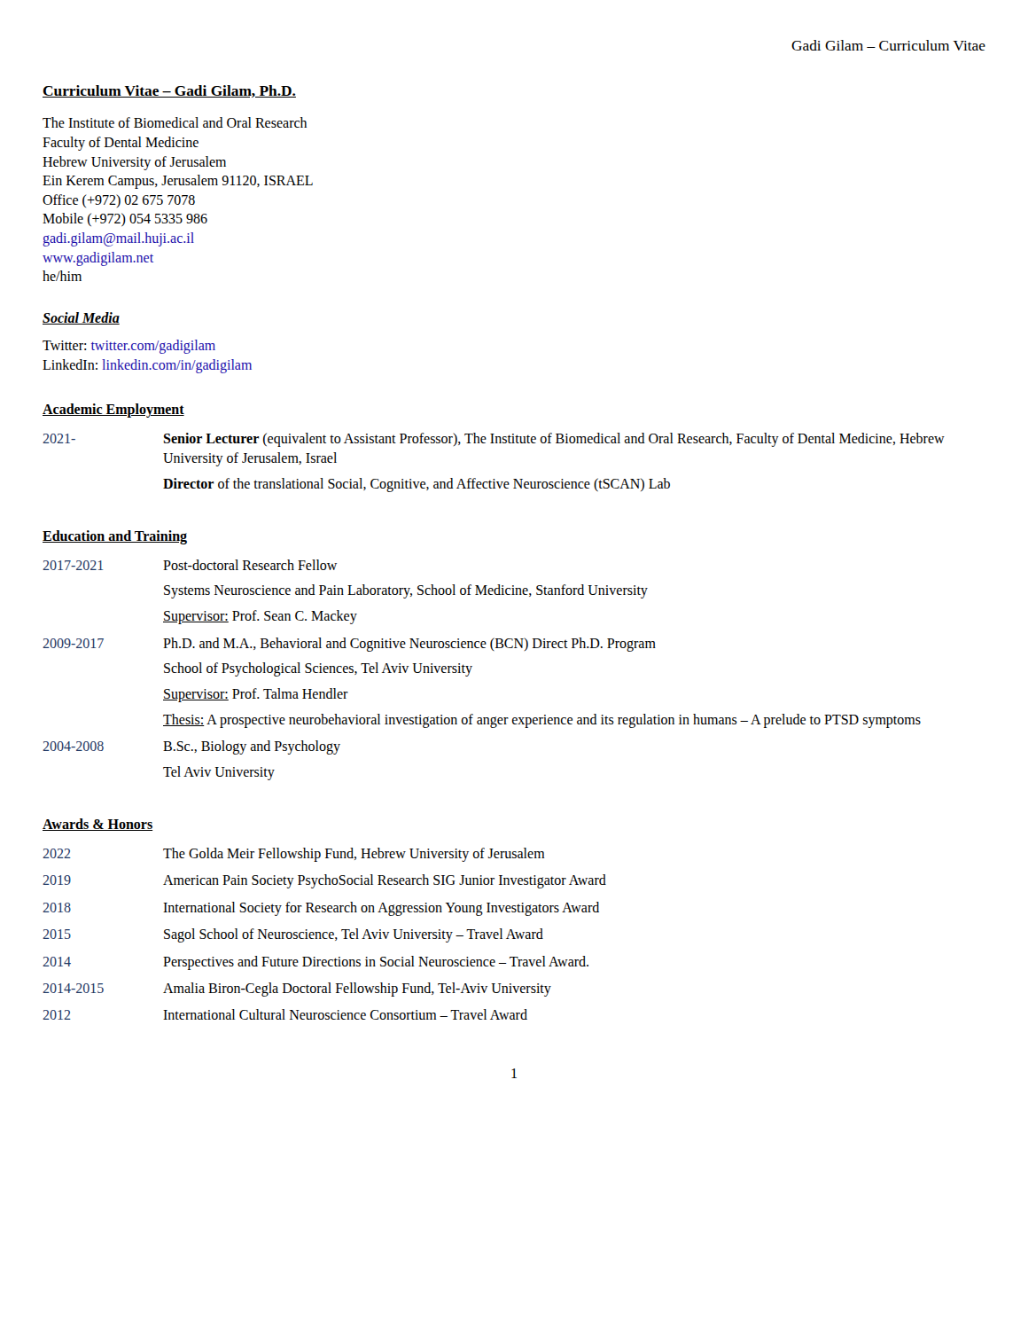Gadi Gilam – Curriculum Vitae
Curriculum Vitae – Gadi Gilam, Ph.D.
The Institute of Biomedical and Oral Research
Faculty of Dental Medicine
Hebrew University of Jerusalem
Ein Kerem Campus, Jerusalem 91120, ISRAEL
Office (+972) 02 675 7078
Mobile (+972) 054 5335 986
gadi.gilam@mail.huji.ac.il
www.gadigilam.net
he/him
Social Media
Twitter: twitter.com/gadigilam
LinkedIn: linkedin.com/in/gadigilam
Academic Employment
| 2021- | Senior Lecturer (equivalent to Assistant Professor), The Institute of Biomedical and Oral Research, Faculty of Dental Medicine, Hebrew University of Jerusalem, Israel Director of the translational Social, Cognitive, and Affective Neuroscience (tSCAN) Lab |
Education and Training
| 2017-2021 | Post-doctoral Research Fellow Systems Neuroscience and Pain Laboratory, School of Medicine, Stanford University Supervisor: Prof. Sean C. Mackey |
| 2009-2017 | Ph.D. and M.A., Behavioral and Cognitive Neuroscience (BCN) Direct Ph.D. Program School of Psychological Sciences, Tel Aviv University Supervisor: Prof. Talma Hendler Thesis: A prospective neurobehavioral investigation of anger experience and its regulation in humans – A prelude to PTSD symptoms |
| 2004-2008 | B.Sc., Biology and Psychology Tel Aviv University |
Awards & Honors
| 2022 | The Golda Meir Fellowship Fund, Hebrew University of Jerusalem |
| 2019 | American Pain Society PsychoSocial Research SIG Junior Investigator Award |
| 2018 | International Society for Research on Aggression Young Investigators Award |
| 2015 | Sagol School of Neuroscience, Tel Aviv University – Travel Award |
| 2014 | Perspectives and Future Directions in Social Neuroscience – Travel Award. |
| 2014-2015 | Amalia Biron-Cegla Doctoral Fellowship Fund, Tel-Aviv University |
| 2012 | International Cultural Neuroscience Consortium – Travel Award |
1